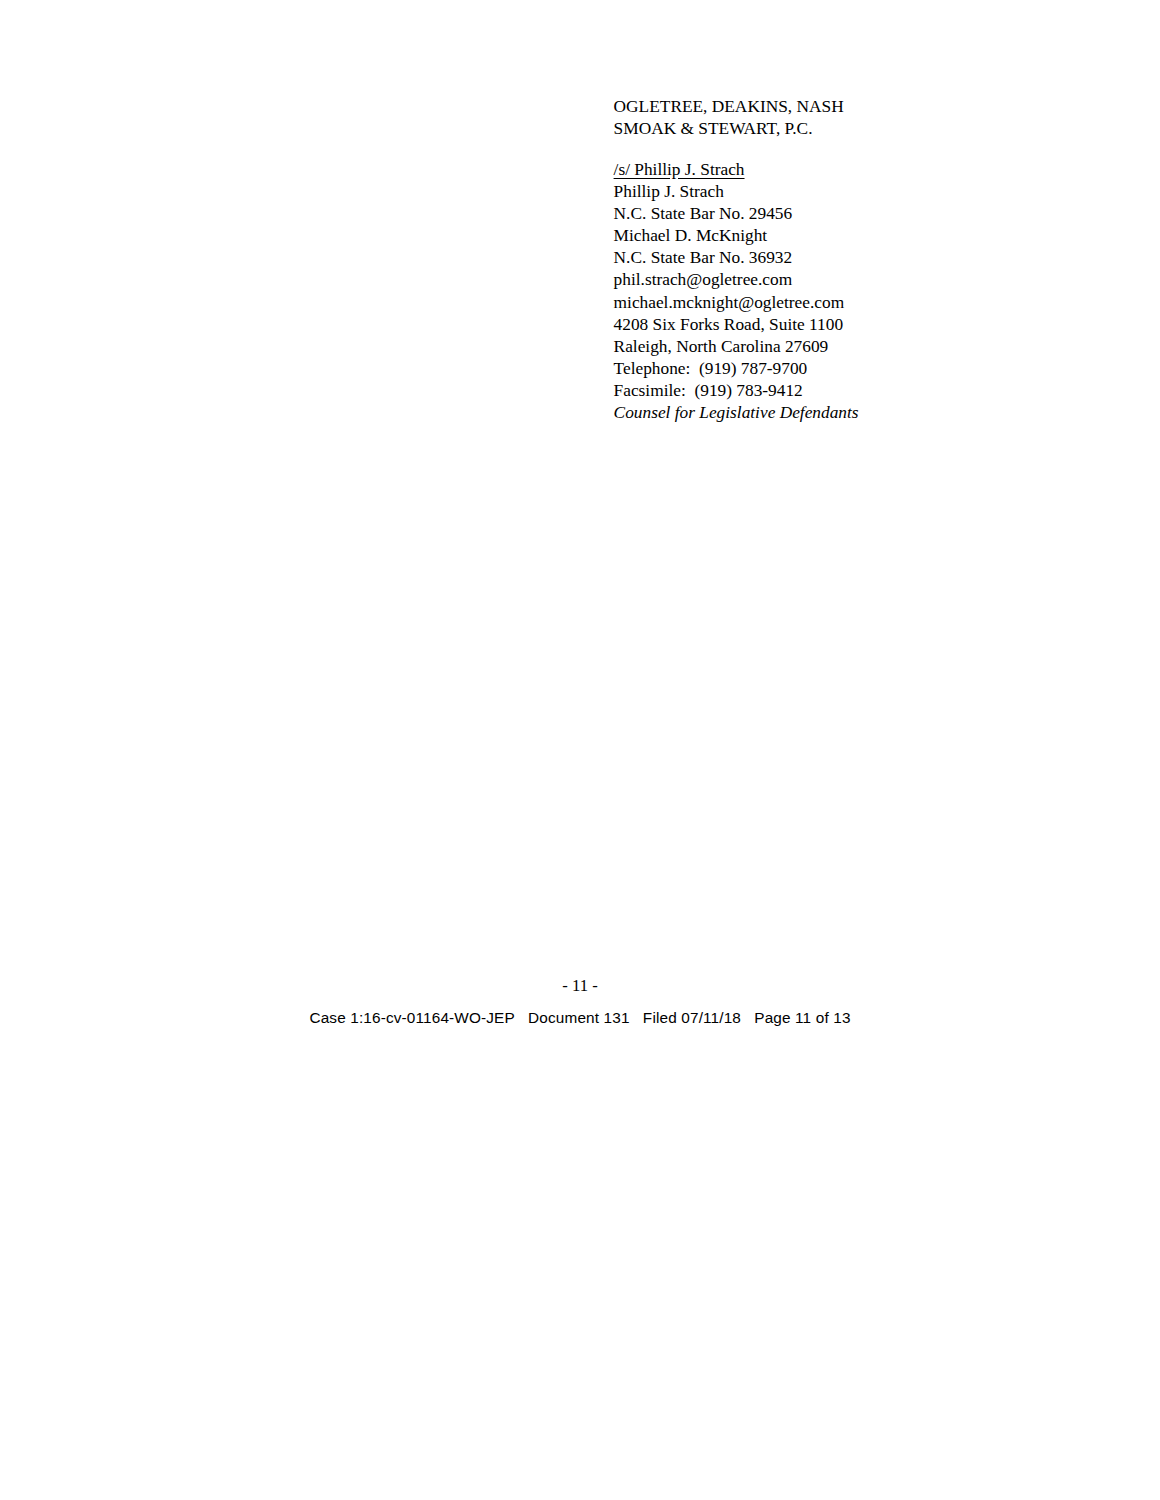OGLETREE, DEAKINS, NASH
SMOAK & STEWART, P.C.
/s/ Phillip J. Strach
Phillip J. Strach
N.C. State Bar No. 29456
Michael D. McKnight
N.C. State Bar No. 36932
phil.strach@ogletree.com
michael.mcknight@ogletree.com
4208 Six Forks Road, Suite 1100
Raleigh, North Carolina 27609
Telephone: (919) 787-9700
Facsimile: (919) 783-9412
Counsel for Legislative Defendants
- 11 -
Case 1:16-cv-01164-WO-JEP Document 131 Filed 07/11/18 Page 11 of 13